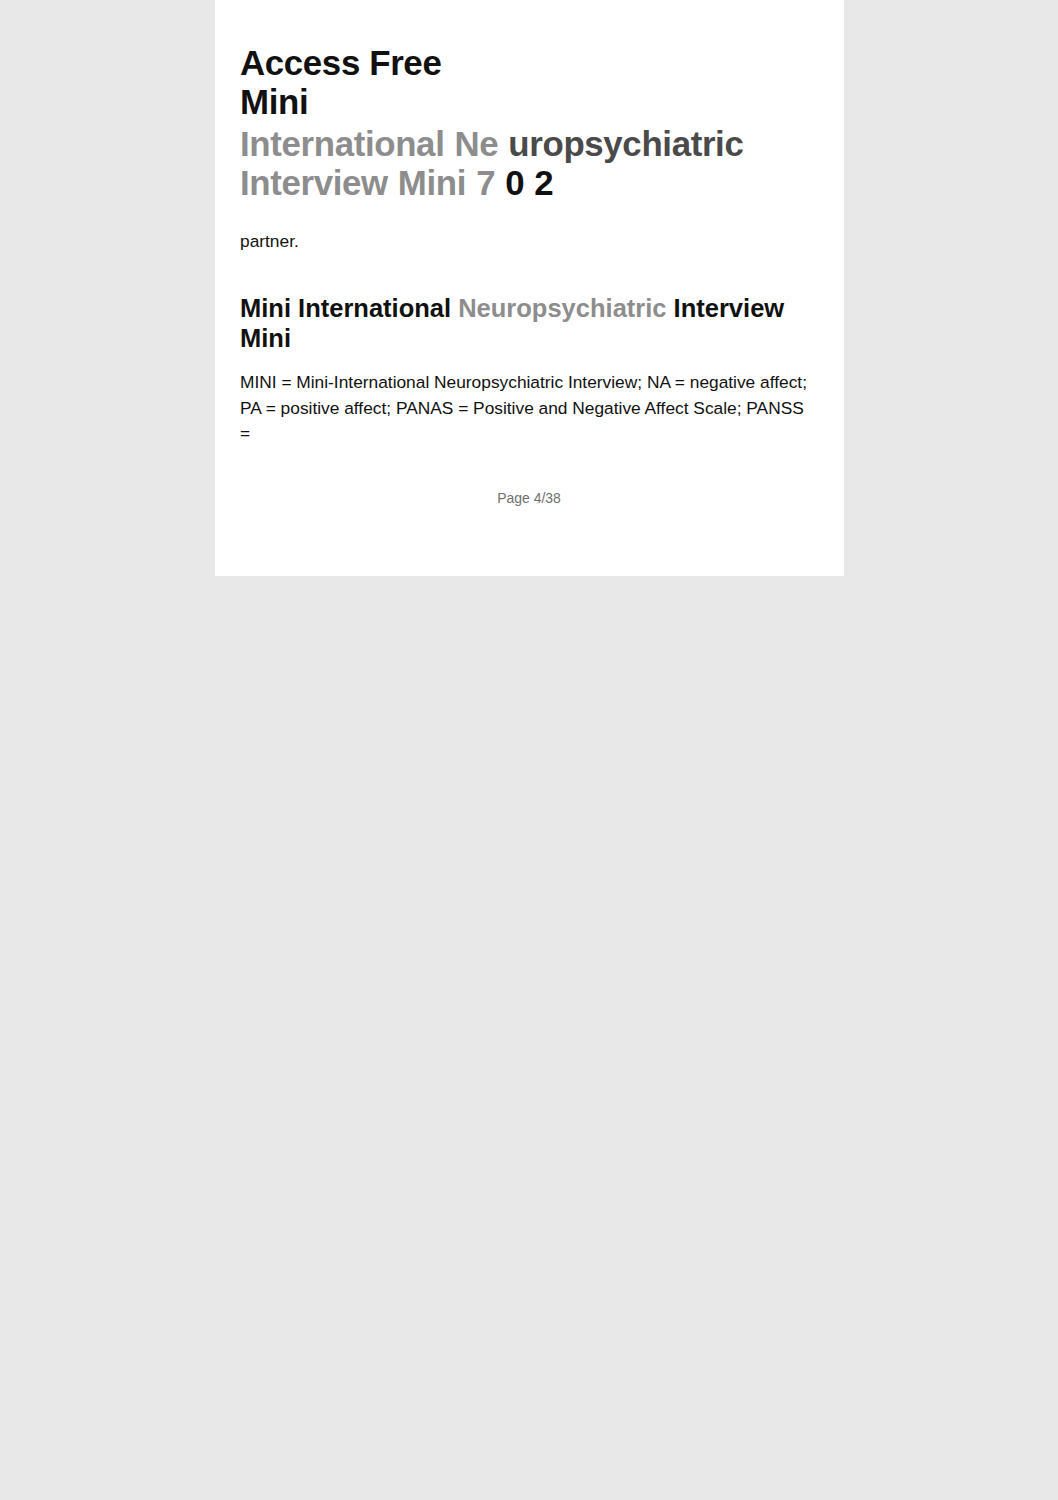Access Free Mini
International Ne uropsychiatric Interview Mini 7 0 2
partner.
Mini International Neuropsychiatric Interview Mini
MINI = Mini-International Neuropsychiatric Interview; NA = negative affect; PA = positive affect; PANAS = Positive and Negative Affect Scale; PANSS =
Page 4/38